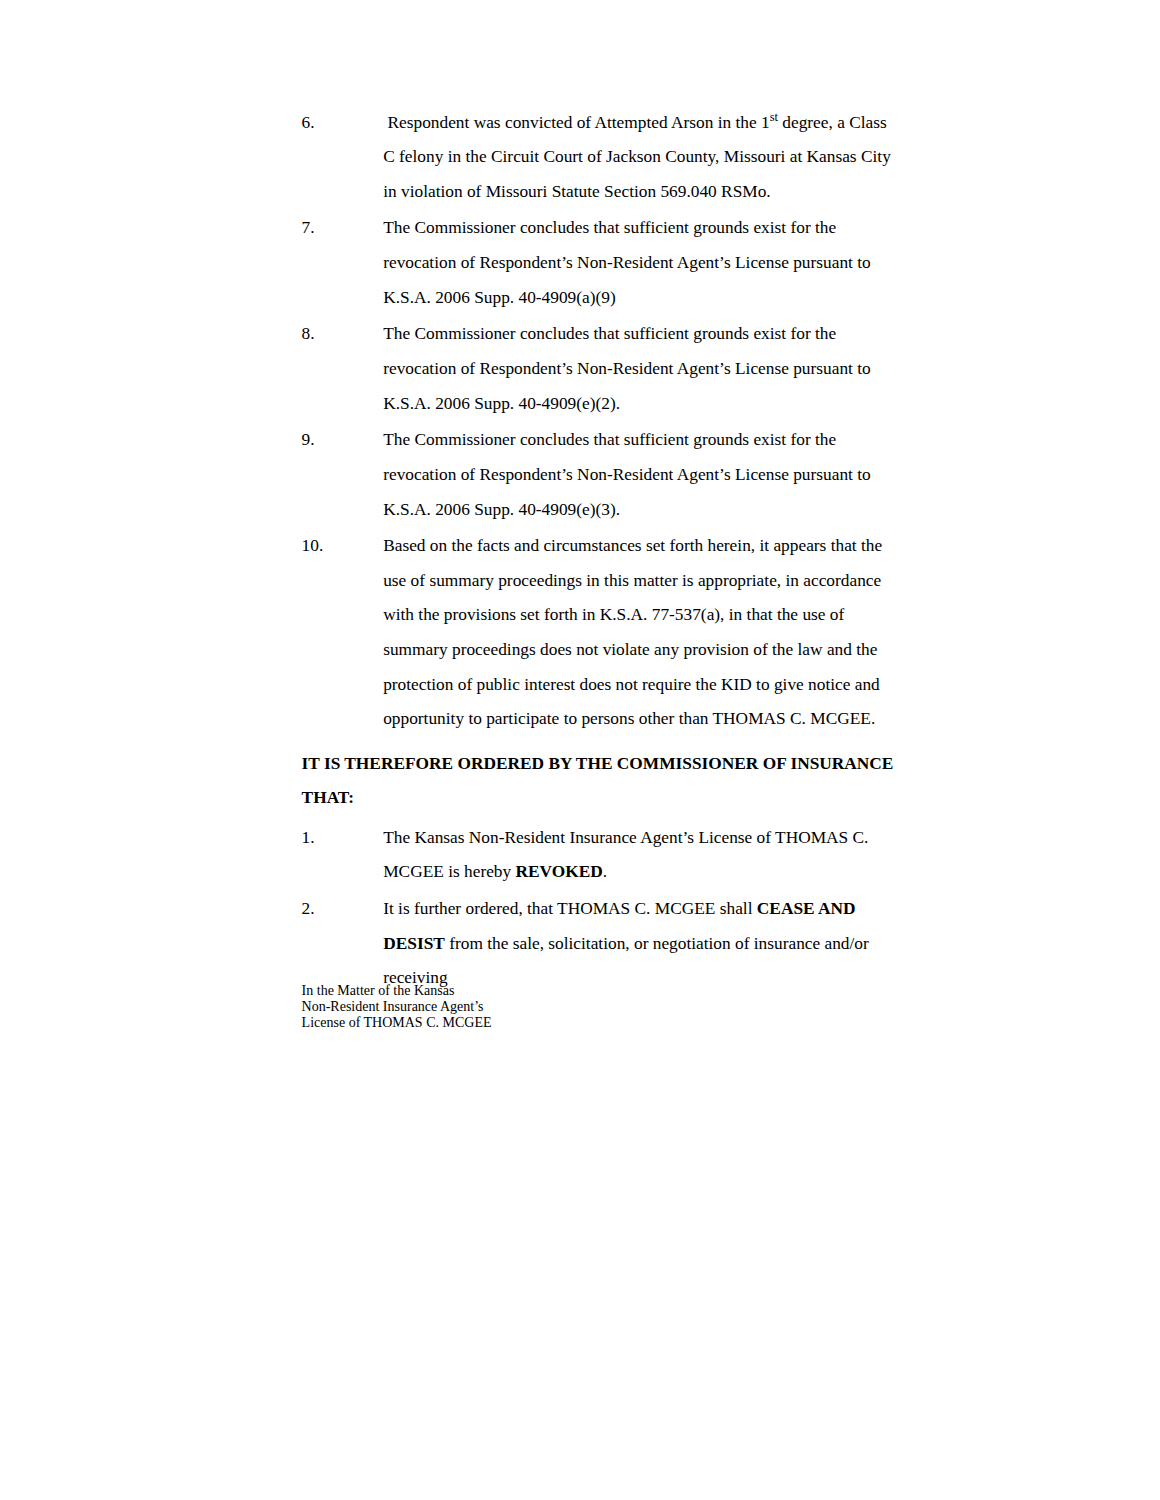6. Respondent was convicted of Attempted Arson in the 1st degree, a Class C felony in the Circuit Court of Jackson County, Missouri at Kansas City in violation of Missouri Statute Section 569.040 RSMo.
7. The Commissioner concludes that sufficient grounds exist for the revocation of Respondent’s Non-Resident Agent’s License pursuant to K.S.A. 2006 Supp. 40-4909(a)(9)
8. The Commissioner concludes that sufficient grounds exist for the revocation of Respondent’s Non-Resident Agent’s License pursuant to K.S.A. 2006 Supp. 40-4909(e)(2).
9. The Commissioner concludes that sufficient grounds exist for the revocation of Respondent’s Non-Resident Agent’s License pursuant to K.S.A. 2006 Supp. 40-4909(e)(3).
10. Based on the facts and circumstances set forth herein, it appears that the use of summary proceedings in this matter is appropriate, in accordance with the provisions set forth in K.S.A. 77-537(a), in that the use of summary proceedings does not violate any provision of the law and the protection of public interest does not require the KID to give notice and opportunity to participate to persons other than THOMAS C. MCGEE.
IT IS THEREFORE ORDERED BY THE COMMISSIONER OF INSURANCE THAT:
1. The Kansas Non-Resident Insurance Agent’s License of THOMAS C. MCGEE is hereby REVOKED.
2. It is further ordered, that THOMAS C. MCGEE shall CEASE AND DESIST from the sale, solicitation, or negotiation of insurance and/or receiving
In the Matter of the Kansas
Non-Resident Insurance Agent’s
License of THOMAS C. MCGEE